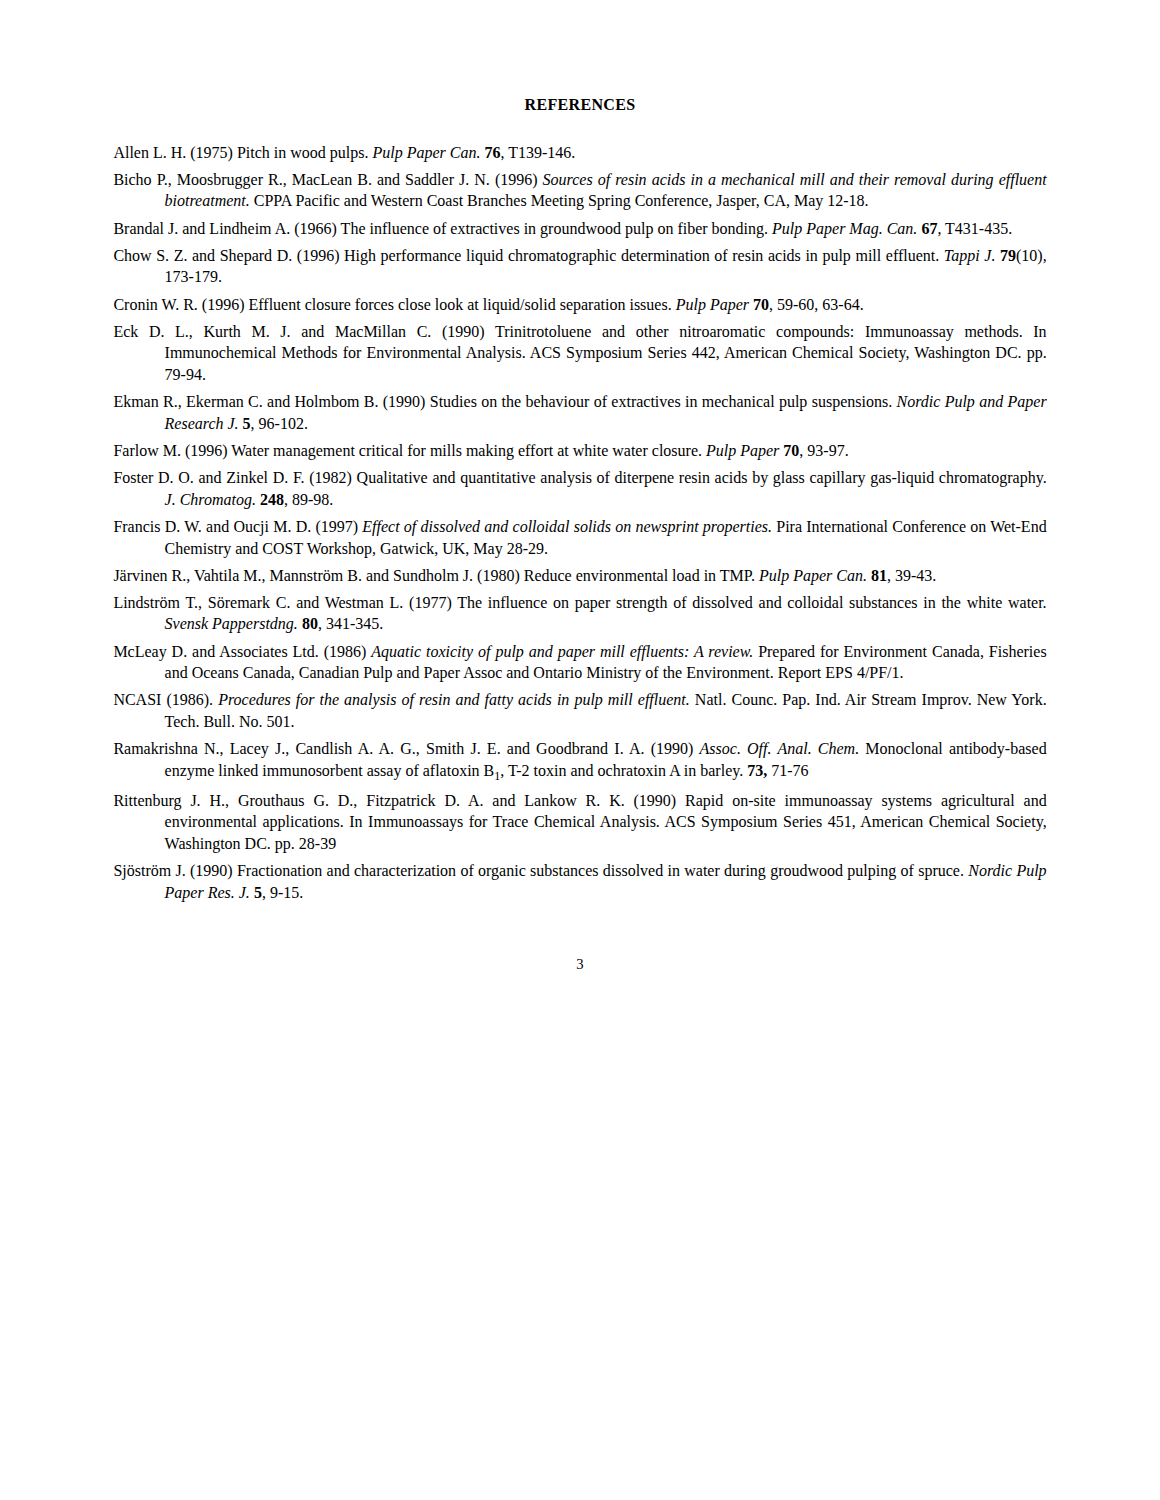REFERENCES
Allen L. H. (1975) Pitch in wood pulps. Pulp Paper Can. 76, T139-146.
Bicho P., Moosbrugger R., MacLean B. and Saddler J. N. (1996) Sources of resin acids in a mechanical mill and their removal during effluent biotreatment. CPPA Pacific and Western Coast Branches Meeting Spring Conference, Jasper, CA, May 12-18.
Brandal J. and Lindheim A. (1966) The influence of extractives in groundwood pulp on fiber bonding. Pulp Paper Mag. Can. 67, T431-435.
Chow S. Z. and Shepard D. (1996) High performance liquid chromatographic determination of resin acids in pulp mill effluent. Tappi J. 79(10), 173-179.
Cronin W. R. (1996) Effluent closure forces close look at liquid/solid separation issues. Pulp Paper 70, 59-60, 63-64.
Eck D. L., Kurth M. J. and MacMillan C. (1990) Trinitrotoluene and other nitroaromatic compounds: Immunoassay methods. In Immunochemical Methods for Environmental Analysis. ACS Symposium Series 442, American Chemical Society, Washington DC. pp. 79-94.
Ekman R., Ekerman C. and Holmbom B. (1990) Studies on the behaviour of extractives in mechanical pulp suspensions. Nordic Pulp and Paper Research J. 5, 96-102.
Farlow M. (1996) Water management critical for mills making effort at white water closure. Pulp Paper 70, 93-97.
Foster D. O. and Zinkel D. F. (1982) Qualitative and quantitative analysis of diterpene resin acids by glass capillary gas-liquid chromatography. J. Chromatog. 248, 89-98.
Francis D. W. and Oucji M. D. (1997) Effect of dissolved and colloidal solids on newsprint properties. Pira International Conference on Wet-End Chemistry and COST Workshop, Gatwick, UK, May 28-29.
Järvinen R., Vahtila M., Mannström B. and Sundholm J. (1980) Reduce environmental load in TMP. Pulp Paper Can. 81, 39-43.
Lindström T., Söremark C. and Westman L. (1977) The influence on paper strength of dissolved and colloidal substances in the white water. Svensk Papperstdng. 80, 341-345.
McLeay D. and Associates Ltd. (1986) Aquatic toxicity of pulp and paper mill effluents: A review. Prepared for Environment Canada, Fisheries and Oceans Canada, Canadian Pulp and Paper Assoc and Ontario Ministry of the Environment. Report EPS 4/PF/1.
NCASI (1986). Procedures for the analysis of resin and fatty acids in pulp mill effluent. Natl. Counc. Pap. Ind. Air Stream Improv. New York. Tech. Bull. No. 501.
Ramakrishna N., Lacey J., Candlish A. A. G., Smith J. E. and Goodbrand I. A. (1990) Assoc. Off. Anal. Chem. Monoclonal antibody-based enzyme linked immunosorbent assay of aflatoxin B1, T-2 toxin and ochratoxin A in barley. 73, 71-76
Rittenburg J. H., Grouthaus G. D., Fitzpatrick D. A. and Lankow R. K. (1990) Rapid on-site immunoassay systems agricultural and environmental applications. In Immunoassays for Trace Chemical Analysis. ACS Symposium Series 451, American Chemical Society, Washington DC. pp. 28-39
Sjöström J. (1990) Fractionation and characterization of organic substances dissolved in water during groudwood pulping of spruce. Nordic Pulp Paper Res. J. 5, 9-15.
3